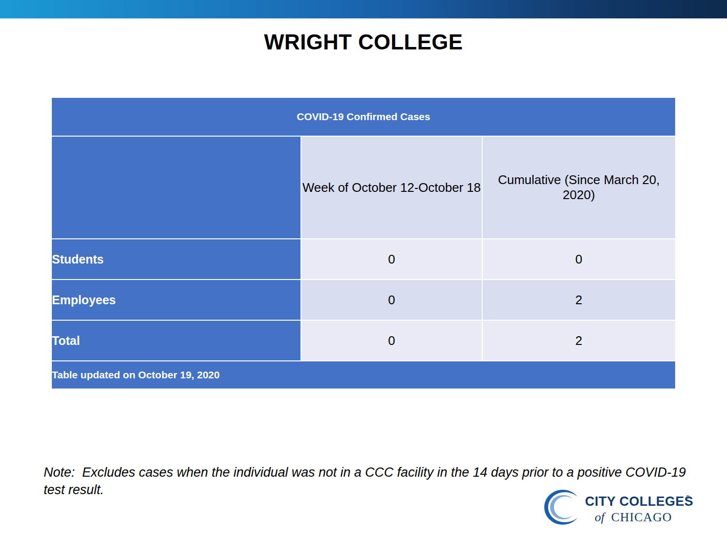WRIGHT COLLEGE
| COVID-19 Confirmed Cases |
| | Week of October 12-October 18 | Cumulative (Since March 20, 2020) |
| Students | 0 | 0 |
| Employees | 0 | 2 |
| Total | 0 | 2 |
| Table updated on October 19, 2020 |
Note: Excludes cases when the individual was not in a CCC facility in the 14 days prior to a positive COVID-19 test result.
CITY COLLEGES ® of CHICAGO